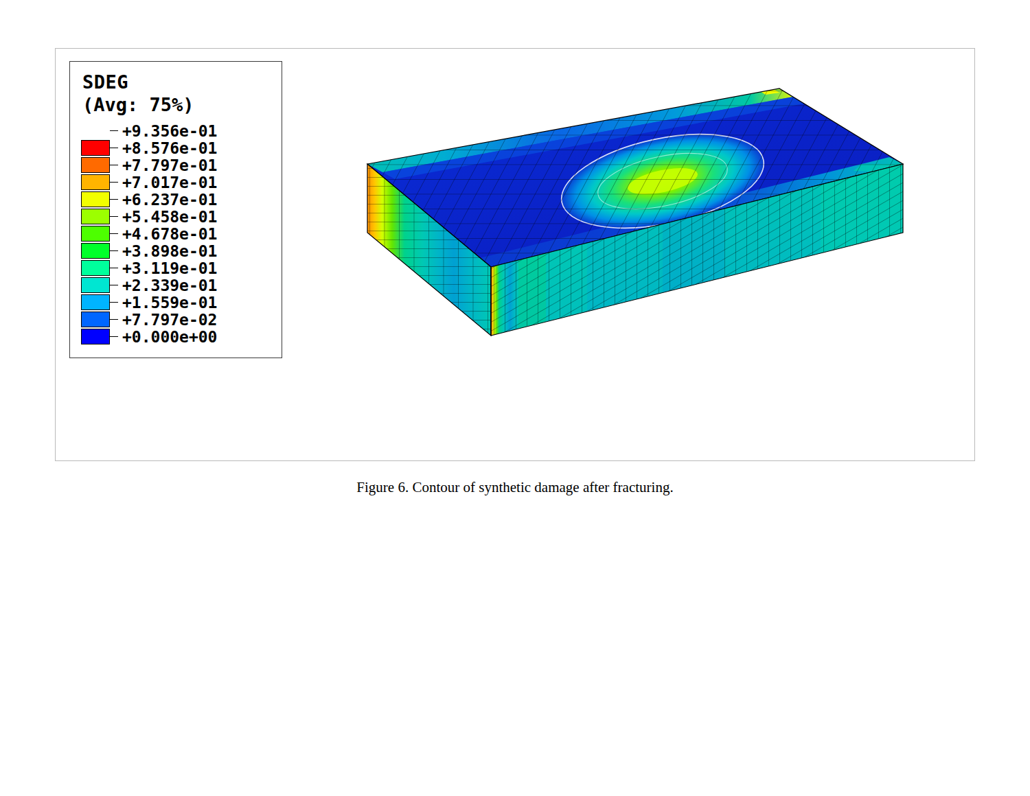SDEG
(Avg: 75%)
+9.356e-01
+8.576e-01
+7.797e-01
+7.017e-01
+6.237e-01
+5.458e-01
+4.678e-01
+3.898e-01
+3.119e-01
+2.339e-01
+1.559e-01
+7.797e-02
+0.000e+00
Figure 6. Contour of synthetic damage after fracturing.